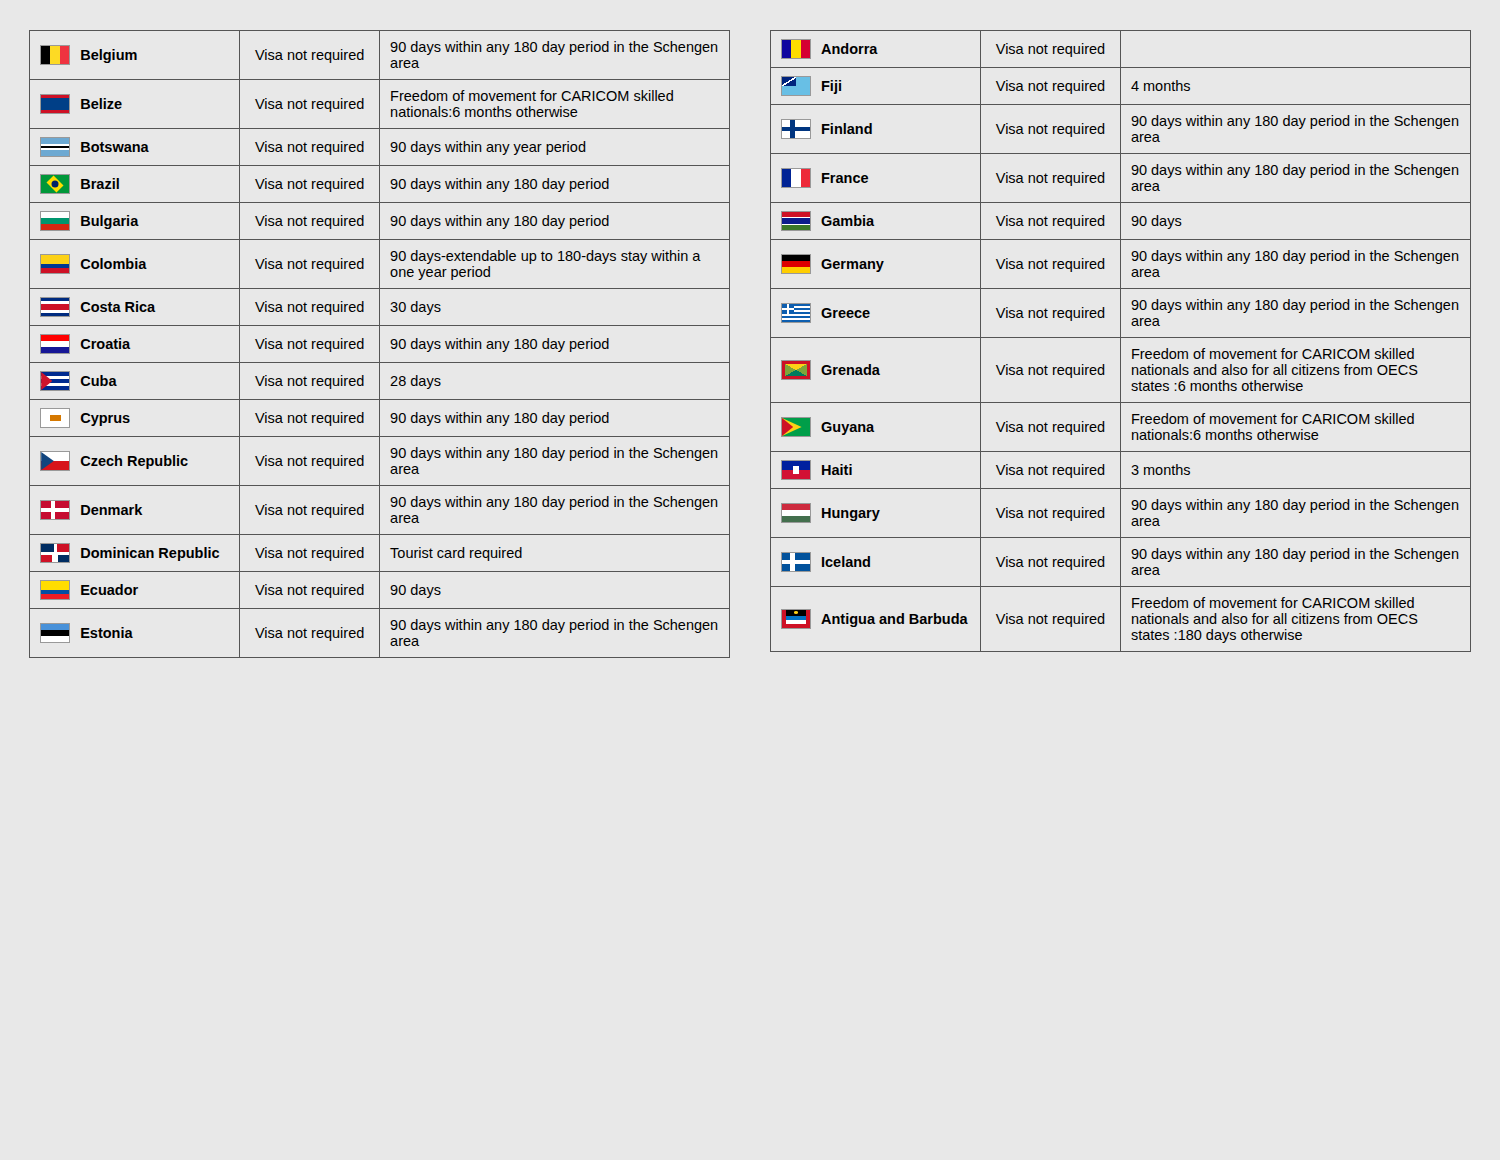| Belgium | Visa not required | 90 days within any 180 day period in the Schengen area |
| Belize | Visa not required | Freedom of movement for CARICOM skilled nationals:6 months otherwise |
| Botswana | Visa not required | 90 days within any year period |
| Brazil | Visa not required | 90 days within any 180 day period |
| Bulgaria | Visa not required | 90 days within any 180 day period |
| Colombia | Visa not required | 90 days-extendable up to 180-days stay within a one year period |
| Costa Rica | Visa not required | 30 days |
| Croatia | Visa not required | 90 days within any 180 day period |
| Cuba | Visa not required | 28 days |
| Cyprus | Visa not required | 90 days within any 180 day period |
| Czech Republic | Visa not required | 90 days within any 180 day period in the Schengen area |
| Denmark | Visa not required | 90 days within any 180 day period in the Schengen area |
| Dominican Republic | Visa not required | Tourist card required |
| Ecuador | Visa not required | 90 days |
| Estonia | Visa not required | 90 days within any 180 day period in the Schengen area |
| Andorra | Visa not required | |
| Fiji | Visa not required | 4 months |
| Finland | Visa not required | 90 days within any 180 day period in the Schengen area |
| France | Visa not required | 90 days within any 180 day period in the Schengen area |
| Gambia | Visa not required | 90 days |
| Germany | Visa not required | 90 days within any 180 day period in the Schengen area |
| Greece | Visa not required | 90 days within any 180 day period in the Schengen area |
| Grenada | Visa not required | Freedom of movement for CARICOM skilled nationals and also for all citizens from OECS states :6 months otherwise |
| Guyana | Visa not required | Freedom of movement for CARICOM skilled nationals:6 months otherwise |
| Haiti | Visa not required | 3 months |
| Hungary | Visa not required | 90 days within any 180 day period in the Schengen area |
| Iceland | Visa not required | 90 days within any 180 day period in the Schengen area |
| Antigua and Barbuda | Visa not required | Freedom of movement for CARICOM skilled nationals and also for all citizens from OECS states :180 days otherwise |